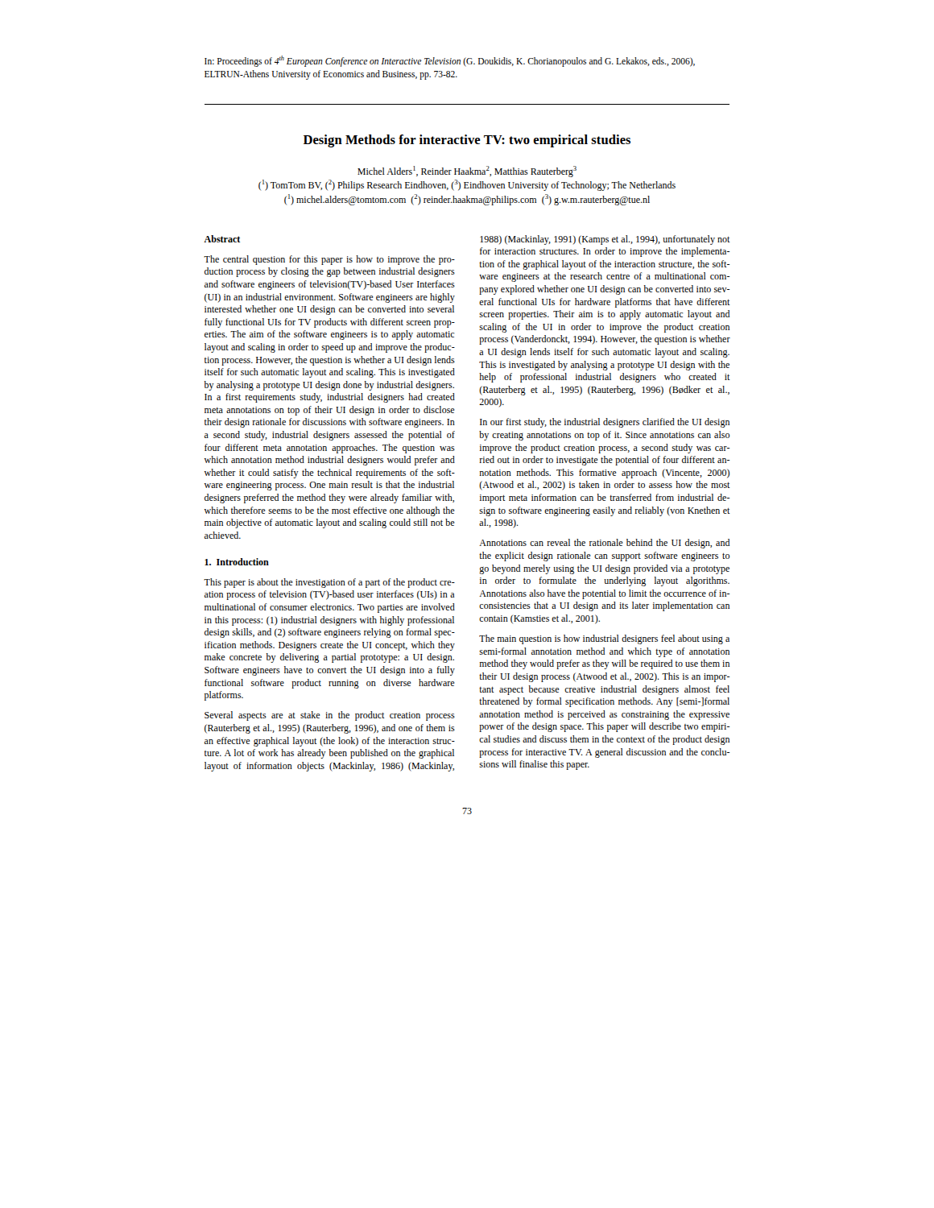In: Proceedings of 4th European Conference on Interactive Television (G. Doukidis, K. Chorianopoulos and G. Lekakos, eds., 2006), ELTRUN-Athens University of Economics and Business, pp. 73-82.
Design Methods for interactive TV: two empirical studies
Michel Alders1, Reinder Haakma2, Matthias Rauterberg3
(1) TomTom BV, (2) Philips Research Eindhoven, (3) Eindhoven University of Technology; The Netherlands
(1) michel.alders@tomtom.com (2) reinder.haakma@philips.com (3) g.w.m.rauterberg@tue.nl
Abstract
The central question for this paper is how to improve the production process by closing the gap between industrial designers and software engineers of television(TV)-based User Interfaces (UI) in an industrial environment. Software engineers are highly interested whether one UI design can be converted into several fully functional UIs for TV products with different screen properties. The aim of the software engineers is to apply automatic layout and scaling in order to speed up and improve the production process. However, the question is whether a UI design lends itself for such automatic layout and scaling. This is investigated by analysing a prototype UI design done by industrial designers. In a first requirements study, industrial designers had created meta annotations on top of their UI design in order to disclose their design rationale for discussions with software engineers. In a second study, industrial designers assessed the potential of four different meta annotation approaches. The question was which annotation method industrial designers would prefer and whether it could satisfy the technical requirements of the software engineering process. One main result is that the industrial designers preferred the method they were already familiar with, which therefore seems to be the most effective one although the main objective of automatic layout and scaling could still not be achieved.
1. Introduction
This paper is about the investigation of a part of the product creation process of television (TV)-based user interfaces (UIs) in a multinational of consumer electronics. Two parties are involved in this process: (1) industrial designers with highly professional design skills, and (2) software engineers relying on formal specification methods. Designers create the UI concept, which they make concrete by delivering a partial prototype: a UI design. Software engineers have to convert the UI design into a fully functional software product running on diverse hardware platforms.
Several aspects are at stake in the product creation process (Rauterberg et al., 1995) (Rauterberg, 1996), and one of them is an effective graphical layout (the look) of the interaction structure. A lot of work has already been published on the graphical layout of information objects (Mackinlay, 1986) (Mackinlay, 1988) (Mackinlay, 1991) (Kamps et al., 1994), unfortunately not for interaction structures. In order to improve the implementation of the graphical layout of the interaction structure, the software engineers at the research centre of a multinational company explored whether one UI design can be converted into several functional UIs for hardware platforms that have different screen properties. Their aim is to apply automatic layout and scaling of the UI in order to improve the product creation process (Vanderdonckt, 1994). However, the question is whether a UI design lends itself for such automatic layout and scaling. This is investigated by analysing a prototype UI design with the help of professional industrial designers who created it (Rauterberg et al., 1995) (Rauterberg, 1996) (Bødker et al., 2000).
In our first study, the industrial designers clarified the UI design by creating annotations on top of it. Since annotations can also improve the product creation process, a second study was carried out in order to investigate the potential of four different annotation methods. This formative approach (Vincente, 2000) (Atwood et al., 2002) is taken in order to assess how the most import meta information can be transferred from industrial design to software engineering easily and reliably (von Knethen et al., 1998).
Annotations can reveal the rationale behind the UI design, and the explicit design rationale can support software engineers to go beyond merely using the UI design provided via a prototype in order to formulate the underlying layout algorithms. Annotations also have the potential to limit the occurrence of inconsistencies that a UI design and its later implementation can contain (Kamsties et al., 2001).
The main question is how industrial designers feel about using a semi-formal annotation method and which type of annotation method they would prefer as they will be required to use them in their UI design process (Atwood et al., 2002). This is an important aspect because creative industrial designers almost feel threatened by formal specification methods. Any [semi-]formal annotation method is perceived as constraining the expressive power of the design space. This paper will describe two empirical studies and discuss them in the context of the product design process for interactive TV. A general discussion and the conclusions will finalise this paper.
73